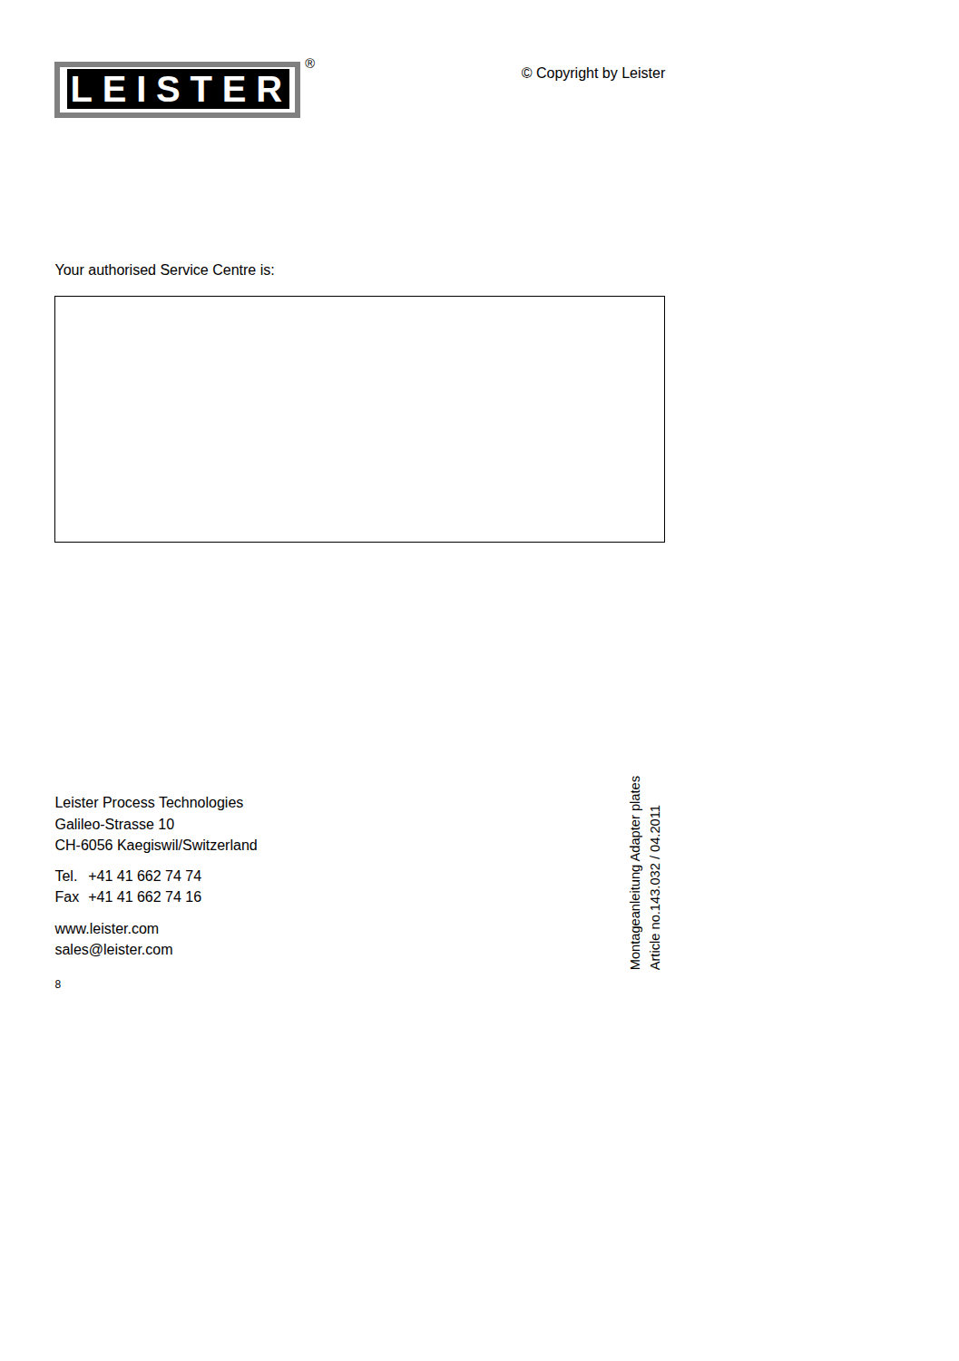LEISTER
®
© Copyright by Leister
Your authorised Service Centre is:
Leister Process Technologies
Galileo-Strasse 10
CH-6056 Kaegiswil/Switzerland
| Tel. | +41 41 662 74 74 |
| Fax | +41 41 662 74 16 |
www.leister.com
sales@leister.com
Montageanleitung Adapter plates
Article no.143.032 / 04.2011
8